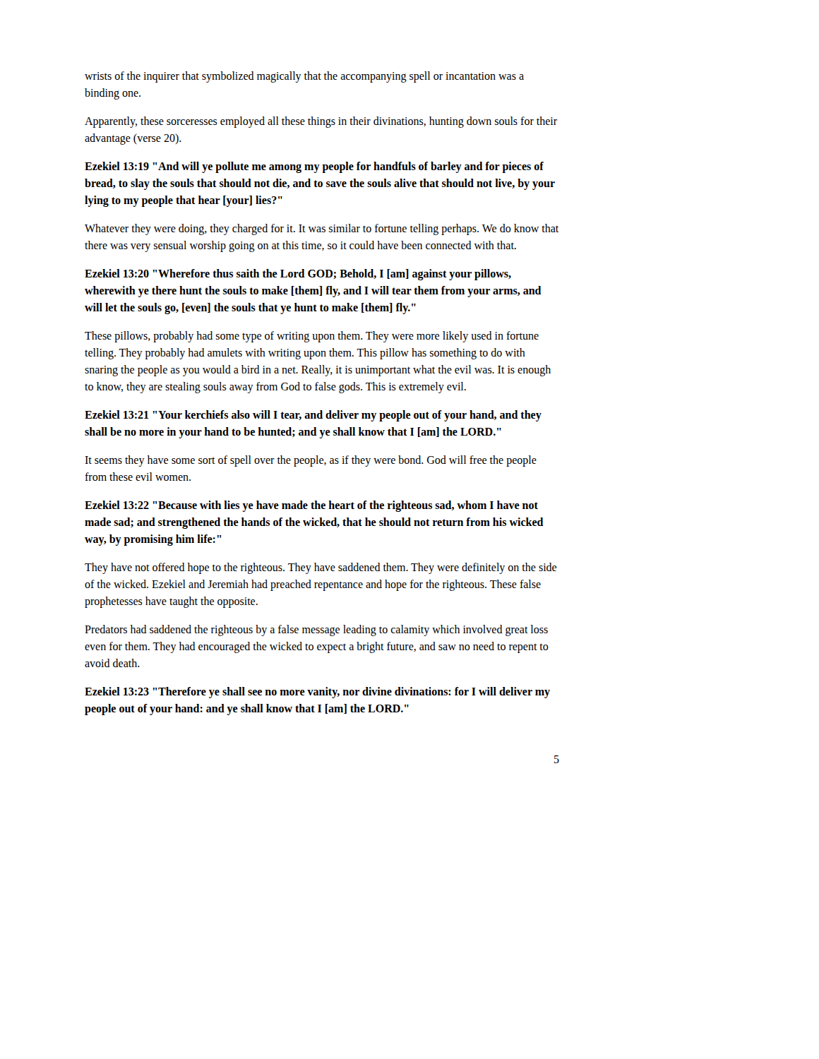wrists of the inquirer that symbolized magically that the accompanying spell or incantation was a binding one.
Apparently, these sorceresses employed all these things in their divinations, hunting down souls for their advantage (verse 20).
Ezekiel 13:19 "And will ye pollute me among my people for handfuls of barley and for pieces of bread, to slay the souls that should not die, and to save the souls alive that should not live, by your lying to my people that hear [your] lies?"
Whatever they were doing, they charged for it. It was similar to fortune telling perhaps. We do know that there was very sensual worship going on at this time, so it could have been connected with that.
Ezekiel 13:20 "Wherefore thus saith the Lord GOD; Behold, I [am] against your pillows, wherewith ye there hunt the souls to make [them] fly, and I will tear them from your arms, and will let the souls go, [even] the souls that ye hunt to make [them] fly."
These pillows, probably had some type of writing upon them. They were more likely used in fortune telling. They probably had amulets with writing upon them. This pillow has something to do with snaring the people as you would a bird in a net. Really, it is unimportant what the evil was. It is enough to know, they are stealing souls away from God to false gods. This is extremely evil.
Ezekiel 13:21 "Your kerchiefs also will I tear, and deliver my people out of your hand, and they shall be no more in your hand to be hunted; and ye shall know that I [am] the LORD."
It seems they have some sort of spell over the people, as if they were bond. God will free the people from these evil women.
Ezekiel 13:22 "Because with lies ye have made the heart of the righteous sad, whom I have not made sad; and strengthened the hands of the wicked, that he should not return from his wicked way, by promising him life:"
They have not offered hope to the righteous. They have saddened them. They were definitely on the side of the wicked. Ezekiel and Jeremiah had preached repentance and hope for the righteous. These false prophetesses have taught the opposite.
Predators had saddened the righteous by a false message leading to calamity which involved great loss even for them. They had encouraged the wicked to expect a bright future, and saw no need to repent to avoid death.
Ezekiel 13:23 "Therefore ye shall see no more vanity, nor divine divinations: for I will deliver my people out of your hand: and ye shall know that I [am] the LORD."
5